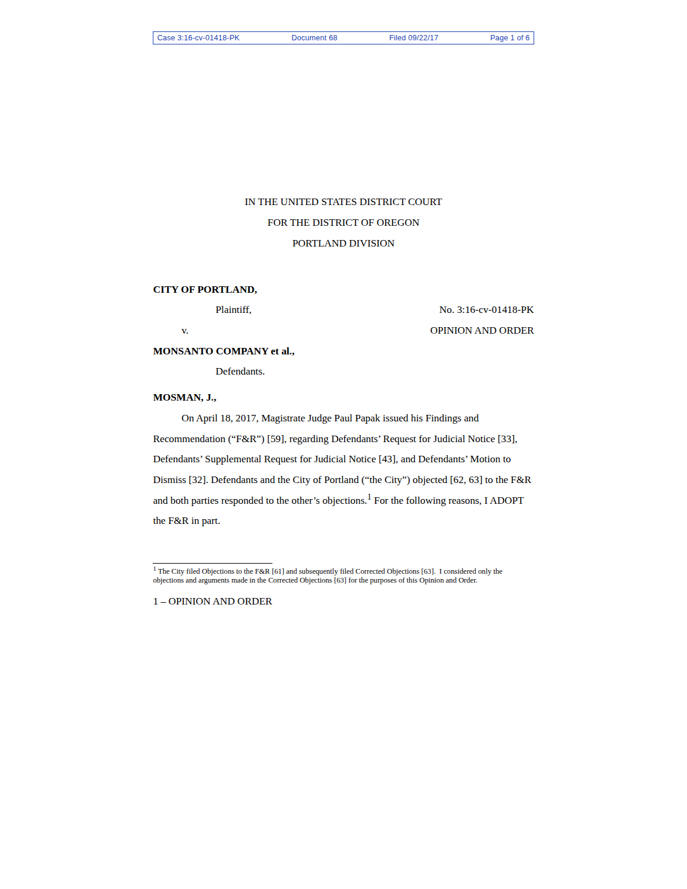Case 3:16-cv-01418-PK Document 68 Filed 09/22/17 Page 1 of 6
IN THE UNITED STATES DISTRICT COURT
FOR THE DISTRICT OF OREGON
PORTLAND DIVISION
| CITY OF PORTLAND, | |
| Plaintiff, | No. 3:16-cv-01418-PK |
| v. | OPINION AND ORDER |
| MONSANTO COMPANY et al., | |
| Defendants. | |
MOSMAN, J.,
On April 18, 2017, Magistrate Judge Paul Papak issued his Findings and Recommendation (“F&R”) [59], regarding Defendants’ Request for Judicial Notice [33], Defendants’ Supplemental Request for Judicial Notice [43], and Defendants’ Motion to Dismiss [32]. Defendants and the City of Portland (“the City”) objected [62, 63] to the F&R and both parties responded to the other’s objections.1 For the following reasons, I ADOPT the F&R in part.
1 The City filed Objections to the F&R [61] and subsequently filed Corrected Objections [63]. I considered only the objections and arguments made in the Corrected Objections [63] for the purposes of this Opinion and Order.
1 – OPINION AND ORDER